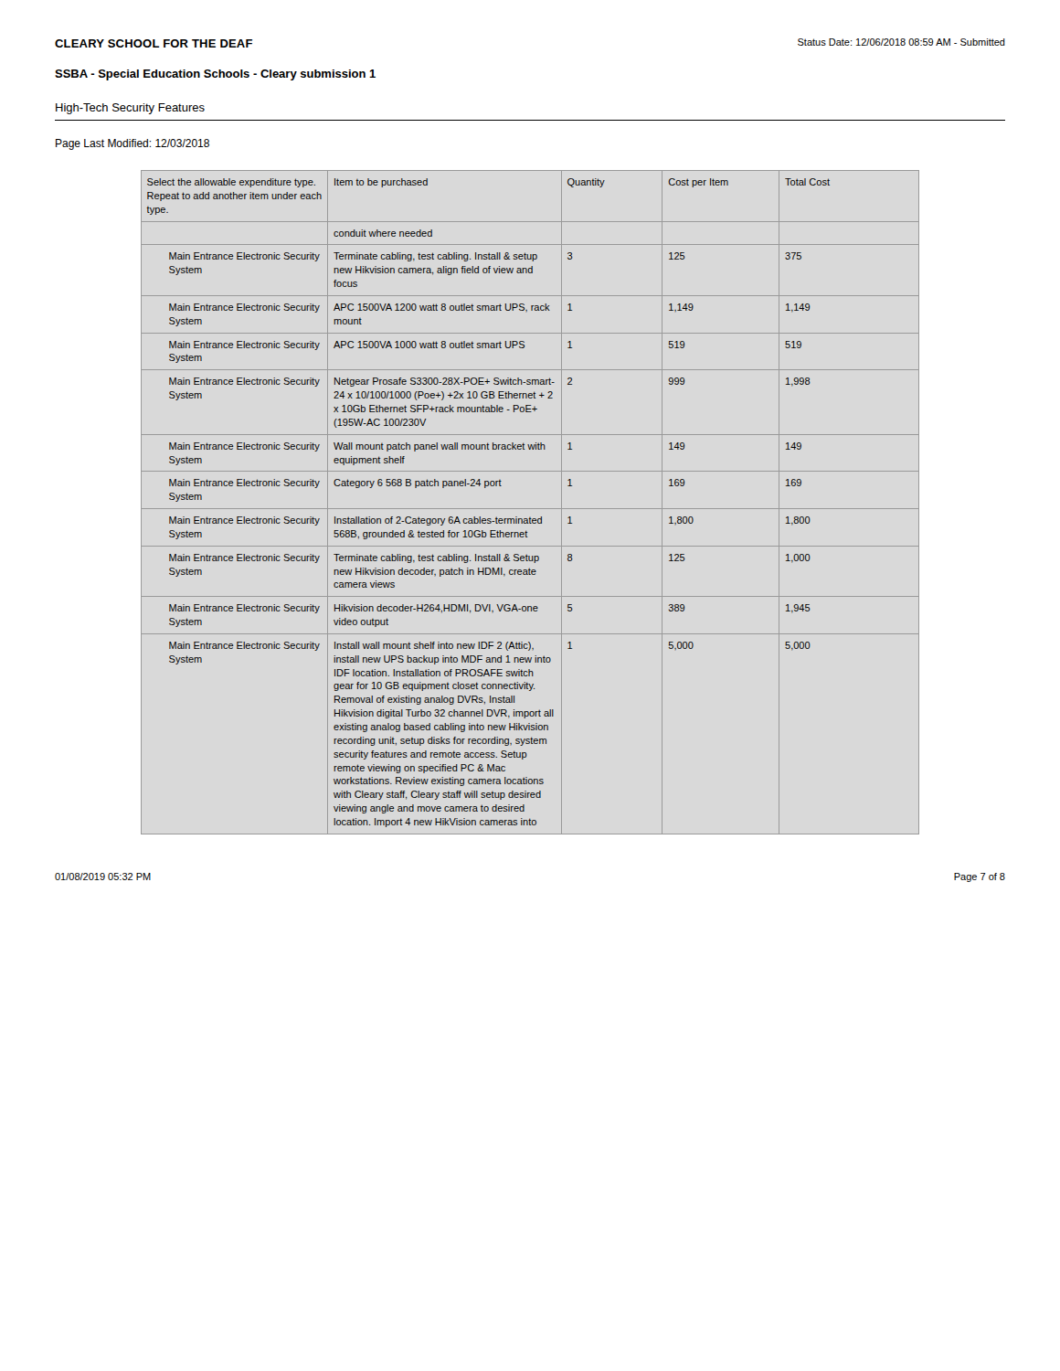CLEARY SCHOOL FOR THE DEAF
Status Date: 12/06/2018 08:59 AM - Submitted
SSBA - Special Education Schools - Cleary submission 1
High-Tech Security Features
Page Last Modified: 12/03/2018
| Select the allowable expenditure type. Repeat to add another item under each type. | Item to be purchased | Quantity | Cost per Item | Total Cost |
| | conduit where needed | | | |
| Main Entrance Electronic Security System | Terminate cabling, test cabling. Install & setup new Hikvision camera, align field of view and focus | 3 | 125 | 375 |
| Main Entrance Electronic Security System | APC 1500VA 1200 watt 8 outlet smart UPS, rack mount | 1 | 1,149 | 1,149 |
| Main Entrance Electronic Security System | APC 1500VA 1000 watt 8 outlet smart UPS | 1 | 519 | 519 |
| Main Entrance Electronic Security System | Netgear Prosafe S3300-28X-POE+ Switch-smart-24 x 10/100/1000 (Poe+) +2x 10 GB Ethernet + 2 x 10Gb Ethernet SFP+rack mountable - PoE+(195W-AC 100/230V | 2 | 999 | 1,998 |
| Main Entrance Electronic Security System | Wall mount patch panel wall mount bracket with equipment shelf | 1 | 149 | 149 |
| Main Entrance Electronic Security System | Category 6 568 B patch panel-24 port | 1 | 169 | 169 |
| Main Entrance Electronic Security System | Installation of 2-Category 6A cables-terminated 568B, grounded & tested for 10Gb Ethernet | 1 | 1,800 | 1,800 |
| Main Entrance Electronic Security System | Terminate cabling, test cabling. Install & Setup new Hikvision decoder, patch in HDMI, create camera views | 8 | 125 | 1,000 |
| Main Entrance Electronic Security System | Hikvision decoder-H264,HDMI, DVI, VGA-one video output | 5 | 389 | 1,945 |
| Main Entrance Electronic Security System | Install wall mount shelf into new IDF 2 (Attic), install new UPS backup into MDF and 1 new into IDF location. Installation of PROSAFE switch gear for 10 GB equipment closet connectivity. Removal of existing analog DVRs, Install Hikvision digital Turbo 32 channel DVR, import all existing analog based cabling into new Hikvision recording unit, setup disks for recording, system security features and remote access. Setup remote viewing on specified PC & Mac workstations. Review existing camera locations with Cleary staff, Cleary staff will setup desired viewing angle and move camera to desired location. Import 4 new HikVision cameras into | 1 | 5,000 | 5,000 |
01/08/2019 05:32 PM
Page 7 of 8